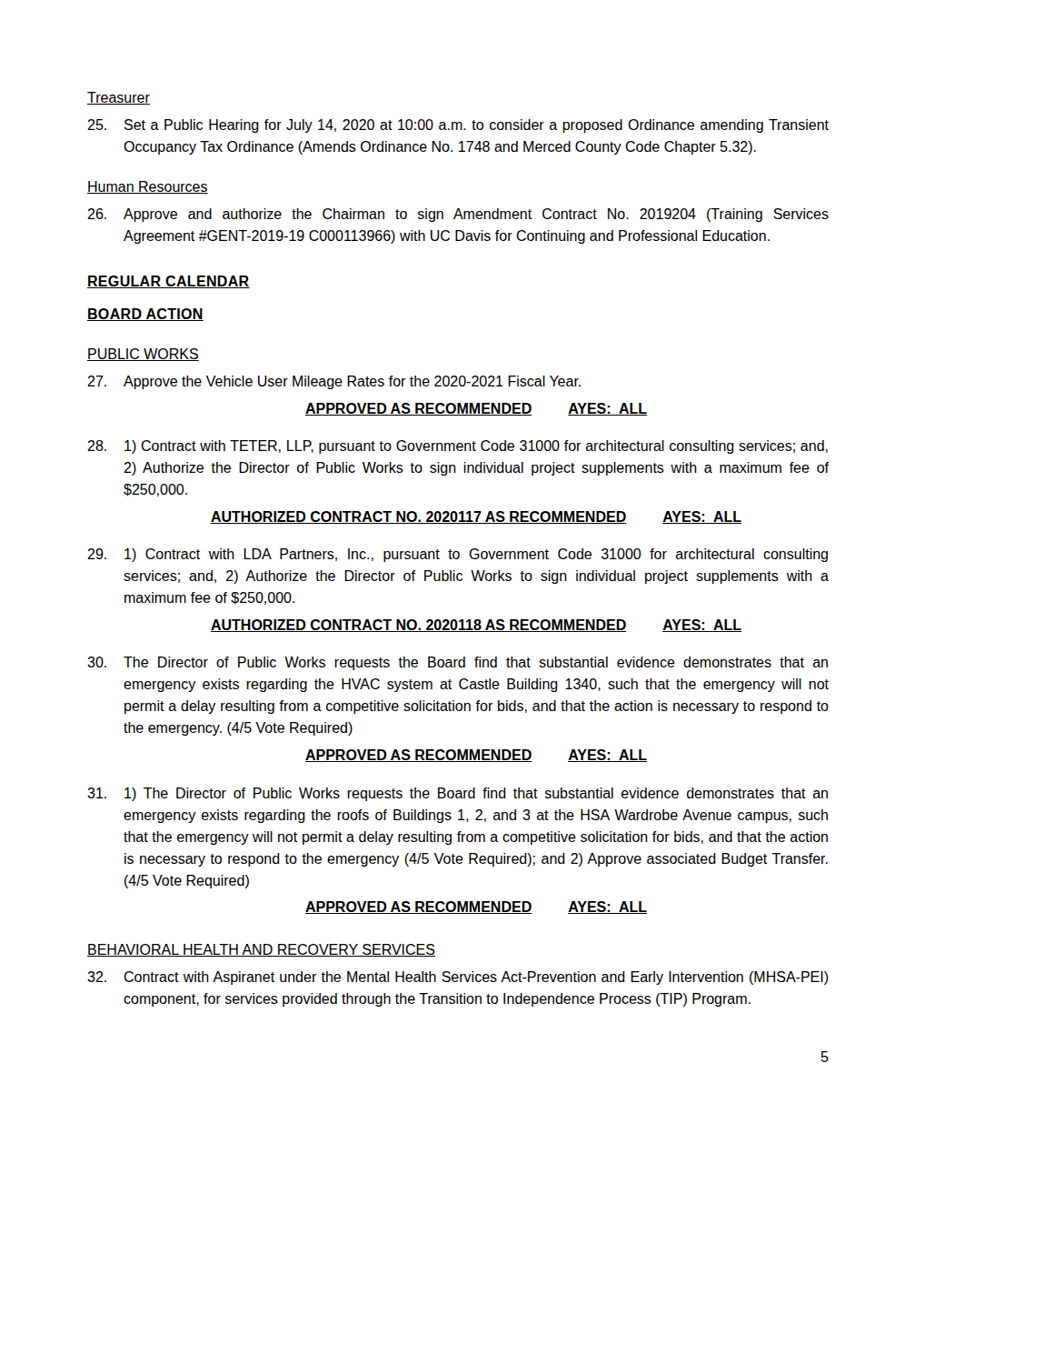Treasurer
25. Set a Public Hearing for July 14, 2020 at 10:00 a.m. to consider a proposed Ordinance amending Transient Occupancy Tax Ordinance (Amends Ordinance No. 1748 and Merced County Code Chapter 5.32).
Human Resources
26. Approve and authorize the Chairman to sign Amendment Contract No. 2019204 (Training Services Agreement #GENT-2019-19 C000113966) with UC Davis for Continuing and Professional Education.
REGULAR CALENDAR
BOARD ACTION
PUBLIC WORKS
27. Approve the Vehicle User Mileage Rates for the 2020-2021 Fiscal Year.
APPROVED AS RECOMMENDED AYES: ALL
28. 1) Contract with TETER, LLP, pursuant to Government Code 31000 for architectural consulting services; and, 2) Authorize the Director of Public Works to sign individual project supplements with a maximum fee of $250,000.
AUTHORIZED CONTRACT NO. 2020117 AS RECOMMENDED AYES: ALL
29. 1) Contract with LDA Partners, Inc., pursuant to Government Code 31000 for architectural consulting services; and, 2) Authorize the Director of Public Works to sign individual project supplements with a maximum fee of $250,000.
AUTHORIZED CONTRACT NO. 2020118 AS RECOMMENDED AYES: ALL
30. The Director of Public Works requests the Board find that substantial evidence demonstrates that an emergency exists regarding the HVAC system at Castle Building 1340, such that the emergency will not permit a delay resulting from a competitive solicitation for bids, and that the action is necessary to respond to the emergency. (4/5 Vote Required)
APPROVED AS RECOMMENDED AYES: ALL
31. 1) The Director of Public Works requests the Board find that substantial evidence demonstrates that an emergency exists regarding the roofs of Buildings 1, 2, and 3 at the HSA Wardrobe Avenue campus, such that the emergency will not permit a delay resulting from a competitive solicitation for bids, and that the action is necessary to respond to the emergency (4/5 Vote Required); and 2) Approve associated Budget Transfer. (4/5 Vote Required)
APPROVED AS RECOMMENDED AYES: ALL
BEHAVIORAL HEALTH AND RECOVERY SERVICES
32. Contract with Aspiranet under the Mental Health Services Act-Prevention and Early Intervention (MHSA-PEI) component, for services provided through the Transition to Independence Process (TIP) Program.
5